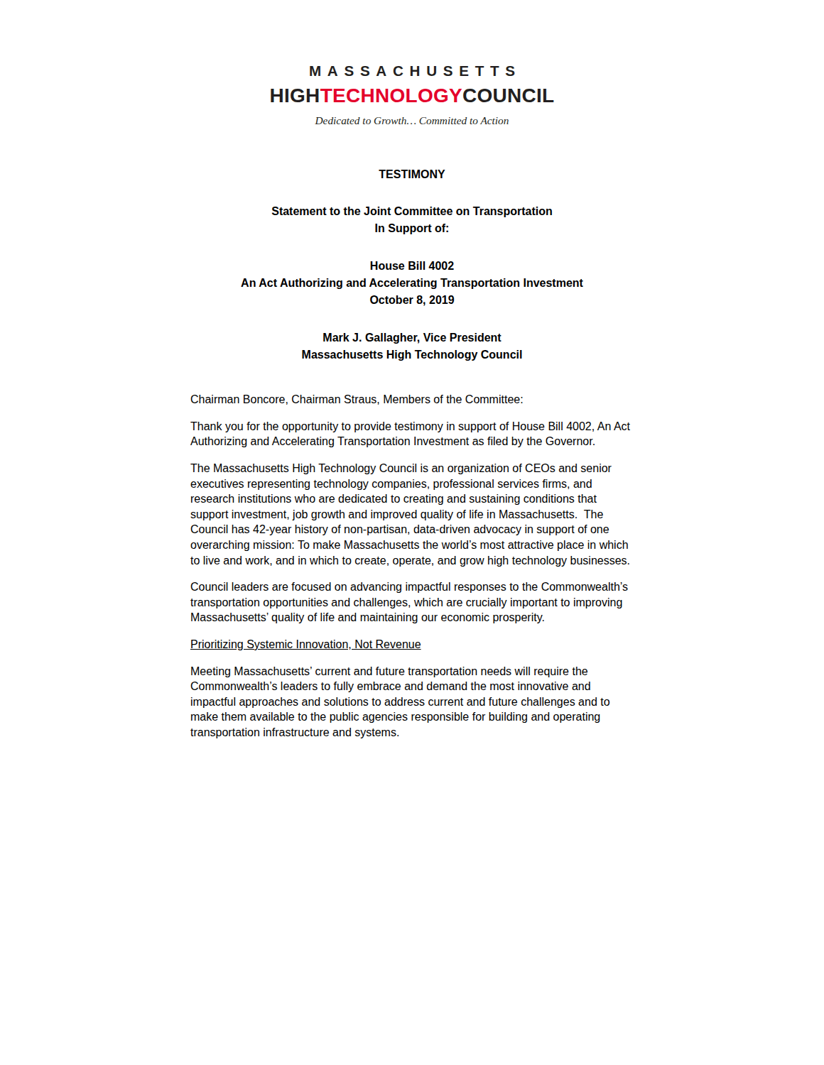MASSACHUSETTS
HIGH TECHNOLOGY COUNCIL
Dedicated to Growth… Committed to Action
TESTIMONY
Statement to the Joint Committee on Transportation
In Support of:
House Bill 4002
An Act Authorizing and Accelerating Transportation Investment
October 8, 2019
Mark J. Gallagher, Vice President
Massachusetts High Technology Council
Chairman Boncore, Chairman Straus, Members of the Committee:
Thank you for the opportunity to provide testimony in support of House Bill 4002, An Act Authorizing and Accelerating Transportation Investment as filed by the Governor.
The Massachusetts High Technology Council is an organization of CEOs and senior executives representing technology companies, professional services firms, and research institutions who are dedicated to creating and sustaining conditions that support investment, job growth and improved quality of life in Massachusetts. The Council has 42-year history of non-partisan, data-driven advocacy in support of one overarching mission: To make Massachusetts the world’s most attractive place in which to live and work, and in which to create, operate, and grow high technology businesses.
Council leaders are focused on advancing impactful responses to the Commonwealth’s transportation opportunities and challenges, which are crucially important to improving Massachusetts’ quality of life and maintaining our economic prosperity.
Prioritizing Systemic Innovation, Not Revenue
Meeting Massachusetts’ current and future transportation needs will require the Commonwealth’s leaders to fully embrace and demand the most innovative and impactful approaches and solutions to address current and future challenges and to make them available to the public agencies responsible for building and operating transportation infrastructure and systems.